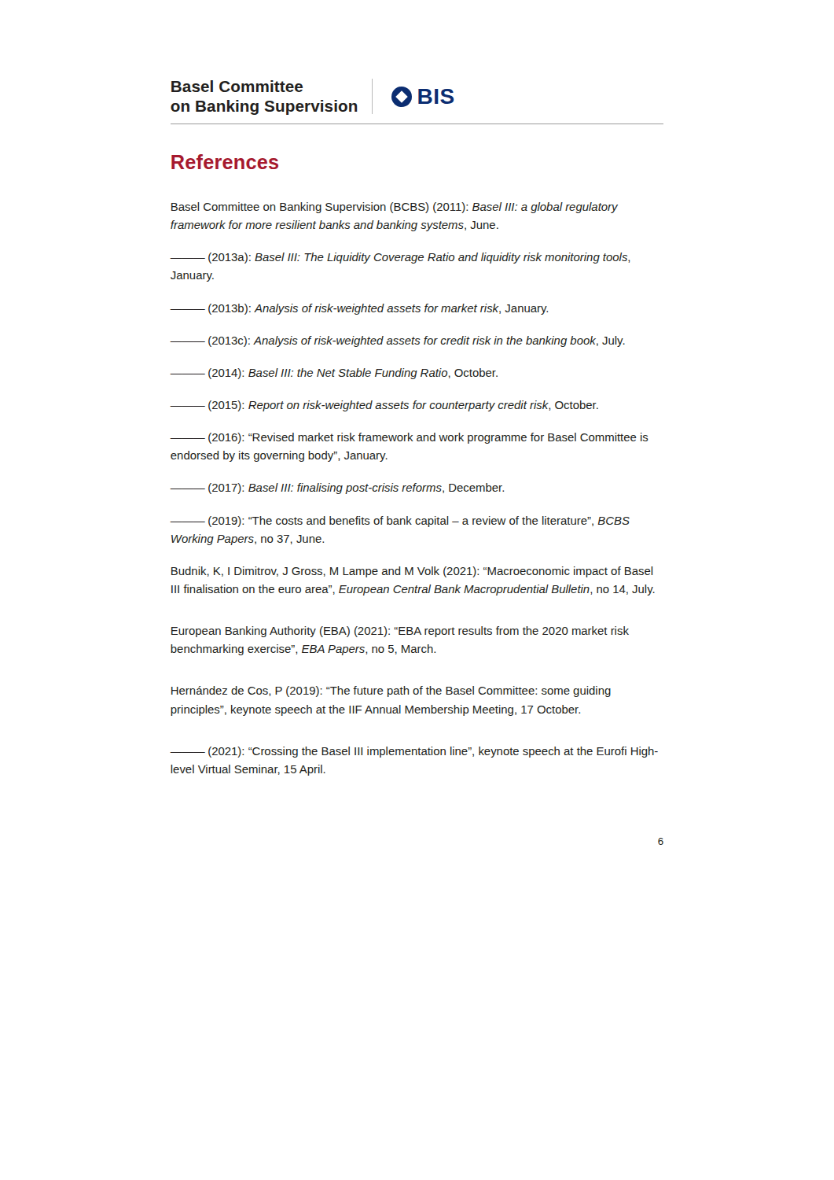Basel Committee
on Banking Supervision
BIS
References
Basel Committee on Banking Supervision (BCBS) (2011): Basel III: a global regulatory framework for more resilient banks and banking systems, June.
——— (2013a): Basel III: The Liquidity Coverage Ratio and liquidity risk monitoring tools, January.
——— (2013b): Analysis of risk-weighted assets for market risk, January.
——— (2013c): Analysis of risk-weighted assets for credit risk in the banking book, July.
——— (2014): Basel III: the Net Stable Funding Ratio, October.
——— (2015): Report on risk-weighted assets for counterparty credit risk, October.
——— (2016): “Revised market risk framework and work programme for Basel Committee is endorsed by its governing body”, January.
——— (2017): Basel III: finalising post-crisis reforms, December.
——— (2019): “The costs and benefits of bank capital – a review of the literature”, BCBS Working Papers, no 37, June.
Budnik, K, I Dimitrov, J Gross, M Lampe and M Volk (2021): “Macroeconomic impact of Basel III finalisation on the euro area”, European Central Bank Macroprudential Bulletin, no 14, July.
European Banking Authority (EBA) (2021): “EBA report results from the 2020 market risk benchmarking exercise”, EBA Papers, no 5, March.
Hernández de Cos, P (2019): “The future path of the Basel Committee: some guiding principles”, keynote speech at the IIF Annual Membership Meeting, 17 October.
——— (2021): “Crossing the Basel III implementation line”, keynote speech at the Eurofi High-level Virtual Seminar, 15 April.
6